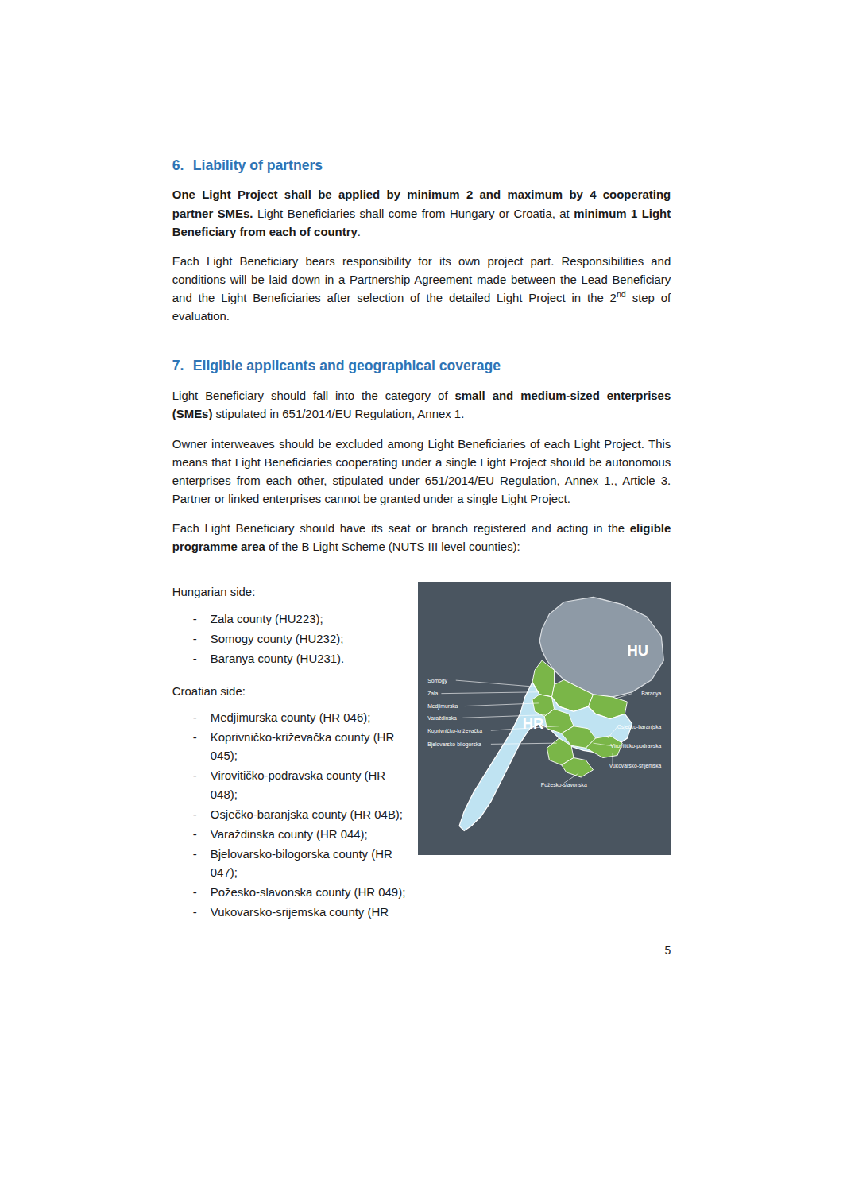6. Liability of partners
One Light Project shall be applied by minimum 2 and maximum by 4 cooperating partner SMEs. Light Beneficiaries shall come from Hungary or Croatia, at minimum 1 Light Beneficiary from each of country.
Each Light Beneficiary bears responsibility for its own project part. Responsibilities and conditions will be laid down in a Partnership Agreement made between the Lead Beneficiary and the Light Beneficiaries after selection of the detailed Light Project in the 2nd step of evaluation.
7. Eligible applicants and geographical coverage
Light Beneficiary should fall into the category of small and medium-sized enterprises (SMEs) stipulated in 651/2014/EU Regulation, Annex 1.
Owner interweaves should be excluded among Light Beneficiaries of each Light Project. This means that Light Beneficiaries cooperating under a single Light Project should be autonomous enterprises from each other, stipulated under 651/2014/EU Regulation, Annex 1., Article 3. Partner or linked enterprises cannot be granted under a single Light Project.
Each Light Beneficiary should have its seat or branch registered and acting in the eligible programme area of the B Light Scheme (NUTS III level counties):
Hungarian side:
Zala county (HU223);
Somogy county (HU232);
Baranya county (HU231).
Croatian side:
Medjimurska county (HR 046);
Koprivničko-križevačka county (HR 045);
Virovitičko-podravska county (HR 048);
Osječko-baranjska county (HR 04B);
Varaždinska county (HR 044);
Bjelovarsko-bilogorska county (HR 047);
Požesko-slavonska county (HR 049);
Vukovarsko-srijemska county (HR
HU HR Somogy Zala Medjimurska Varaždinska Koprivničko-križevačka Bjelovarsko-bilogorska Baranya Osječko-baranjska Virovitičko-podravska Vukovarsko-srijemska Požesko-slavonska
5